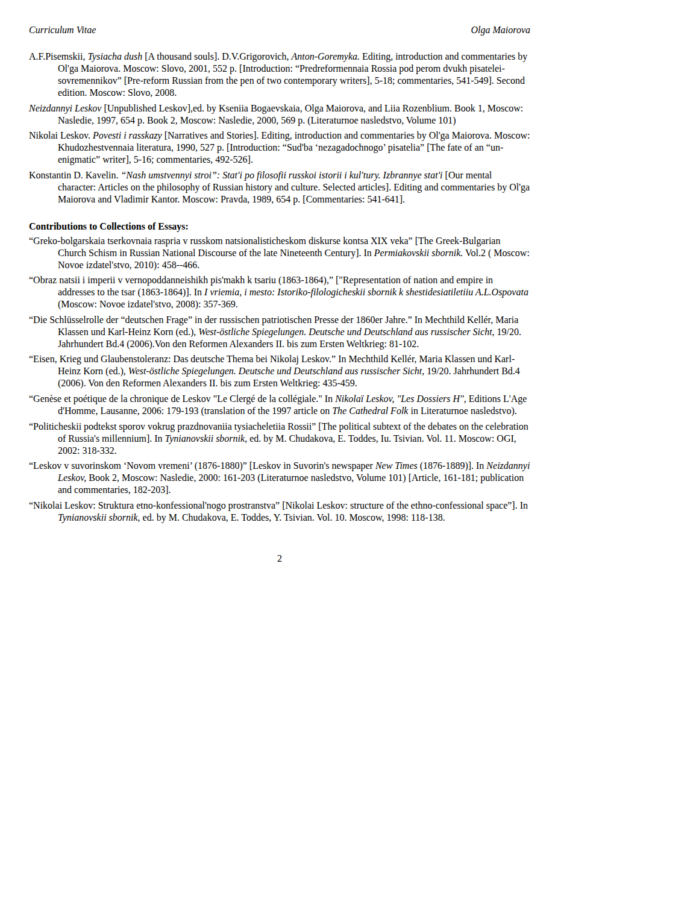Curriculum Vitae Olga Maiorova
A.F.Pisemskii, Tysiacha dush [A thousand souls]. D.V.Grigorovich, Anton-Goremyka. Editing, introduction and commentaries by Ol'ga Maiorova. Moscow: Slovo, 2001, 552 p. [Introduction: “Predreformennaia Rossia pod perom dvukh pisatelei-sovremennikov” [Pre-reform Russian from the pen of two contemporary writers], 5-18; commentaries, 541-549]. Second edition. Moscow: Slovo, 2008.
Neizdannyi Leskov [Unpublished Leskov],ed. by Kseniia Bogaevskaia, Olga Maiorova, and Liia Rozenblium. Book 1, Moscow: Nasledie, 1997, 654 p. Book 2, Moscow: Nasledie, 2000, 569 p. (Literaturnoe nasledstvo, Volume 101)
Nikolai Leskov. Povesti i rasskazy [Narratives and Stories]. Editing, introduction and commentaries by Ol'ga Maiorova. Moscow: Khudozhestvennaia literatura, 1990, 527 p. [Introduction: “Sud'ba ‘nezagadochnogo’ pisatelia” [The fate of an “un-enigmatic” writer], 5-16; commentaries, 492-526].
Konstantin D. Kavelin. “Nash umstvennyi stroi”: Stat'i po filosofii russkoi istorii i kul'tury. Izbrannye stat'i [Our mental character: Articles on the philosophy of Russian history and culture. Selected articles]. Editing and commentaries by Ol'ga Maiorova and Vladimir Kantor. Moscow: Pravda, 1989, 654 p. [Commentaries: 541-641].
Contributions to Collections of Essays:
“Greko-bolgarskaia tserkovnaia raspria v russkom natsionalisticheskom diskurse kontsa XIX veka” [The Greek-Bulgarian Church Schism in Russian National Discourse of the late Nineteenth Century]. In Permiakovskii sbornik. Vol.2 ( Moscow: Novoe izdatel'stvo, 2010): 458--466.
“Obraz natsii i imperii v vernopoddanneishikh pis'makh k tsariu (1863-1864),” ["Representation of nation and empire in addresses to the tsar (1863-1864)]. In I vriemia, i mesto: Istoriko-filologicheskii sbornik k shestidesiatiletiiu A.L.Ospovata (Moscow: Novoe izdatel'stvo, 2008): 357-369.
“Die Schlüsselrolle der “deutschen Frage” in der russischen patriotischen Presse der 1860er Jahre.” In Mechthild Kellér, Maria Klassen und Karl-Heinz Korn (ed.), West-östliche Spiegelungen. Deutsche und Deutschland aus russischer Sicht, 19/20. Jahrhundert Bd.4 (2006).Von den Reformen Alexanders II. bis zum Ersten Weltkrieg: 81-102.
“Eisen, Krieg und Glaubenstoleranz: Das deutsche Thema bei Nikolaj Leskov.” In Mechthild Kellér, Maria Klassen und Karl-Heinz Korn (ed.), West-östliche Spiegelungen. Deutsche und Deutschland aus russischer Sicht, 19/20. Jahrhundert Bd.4 (2006). Von den Reformen Alexanders II. bis zum Ersten Weltkrieg: 435-459.
“Genèse et poétique de la chronique de Leskov "Le Clergé de la collégiale." In Nikolaï Leskov, "Les Dossiers H", Editions L'Age d'Homme, Lausanne, 2006: 179-193 (translation of the 1997 article on The Cathedral Folk in Literaturnoe nasledstvo).
“Politicheskii podtekst sporov vokrug prazdnovaniia tysiacheletiia Rossii” [The political subtext of the debates on the celebration of Russia's millennium]. In Tynianovskii sbornik, ed. by M. Chudakova, E. Toddes, Iu. Tsivian. Vol. 11. Moscow: OGI, 2002: 318-332.
“Leskov v suvorinskom ‘Novom vremeni’ (1876-1880)” [Leskov in Suvorin's newspaper New Times (1876-1889)]. In Neizdannyi Leskov, Book 2, Moscow: Nasledie, 2000: 161-203 (Literaturnoe nasledstvo, Volume 101) [Article, 161-181; publication and commentaries, 182-203].
“Nikolai Leskov: Struktura etno-konfessional'nogo prostranstva” [Nikolai Leskov: structure of the ethno-confessional space”]. In Tynianovskii sbornik, ed. by M. Chudakova, E. Toddes, Y. Tsivian. Vol. 10. Moscow, 1998: 118-138.
2